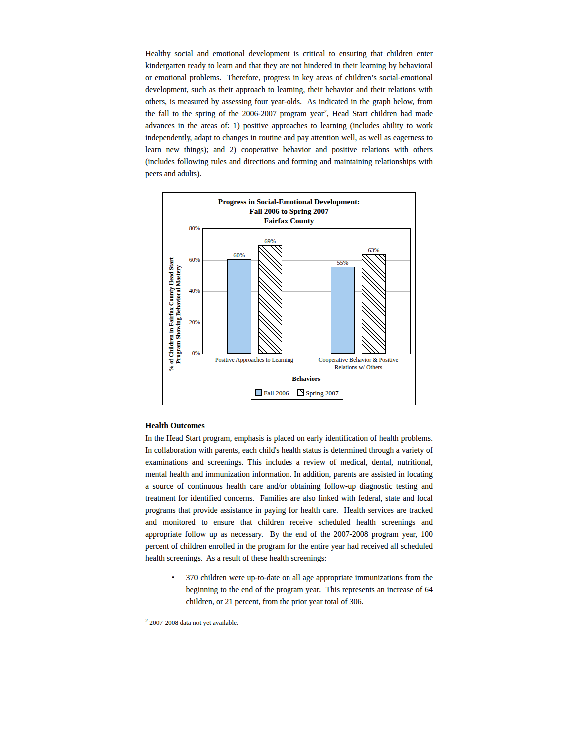Healthy social and emotional development is critical to ensuring that children enter kindergarten ready to learn and that they are not hindered in their learning by behavioral or emotional problems. Therefore, progress in key areas of children’s social-emotional development, such as their approach to learning, their behavior and their relations with others, is measured by assessing four year-olds. As indicated in the graph below, from the fall to the spring of the 2006-2007 program year2, Head Start children had made advances in the areas of: 1) positive approaches to learning (includes ability to work independently, adapt to changes in routine and pay attention well, as well as eagerness to learn new things); and 2) cooperative behavior and positive relations with others (includes following rules and directions and forming and maintaining relationships with peers and adults).
Progress in Social-Emotional Development:
Fall 2006 to Spring 2007
Fairfax County
% of Children in Fairfax County Head Start
Program Showing Behavioral Mastery
80% 60% 40% 20% 0%
60%
69%
55%
63%
Positive Approaches to Learning
Cooperative Behavior & Positive
Relations w/ Others
Behaviors
Fall 2006 Spring 2007
Health Outcomes
In the Head Start program, emphasis is placed on early identification of health problems. In collaboration with parents, each child's health status is determined through a variety of examinations and screenings. This includes a review of medical, dental, nutritional, mental health and immunization information. In addition, parents are assisted in locating a source of continuous health care and/or obtaining follow-up diagnostic testing and treatment for identified concerns. Families are also linked with federal, state and local programs that provide assistance in paying for health care. Health services are tracked and monitored to ensure that children receive scheduled health screenings and appropriate follow up as necessary. By the end of the 2007-2008 program year, 100 percent of children enrolled in the program for the entire year had received all scheduled health screenings. As a result of these health screenings:
370 children were up-to-date on all age appropriate immunizations from the beginning to the end of the program year. This represents an increase of 64 children, or 21 percent, from the prior year total of 306.
2 2007-2008 data not yet available.